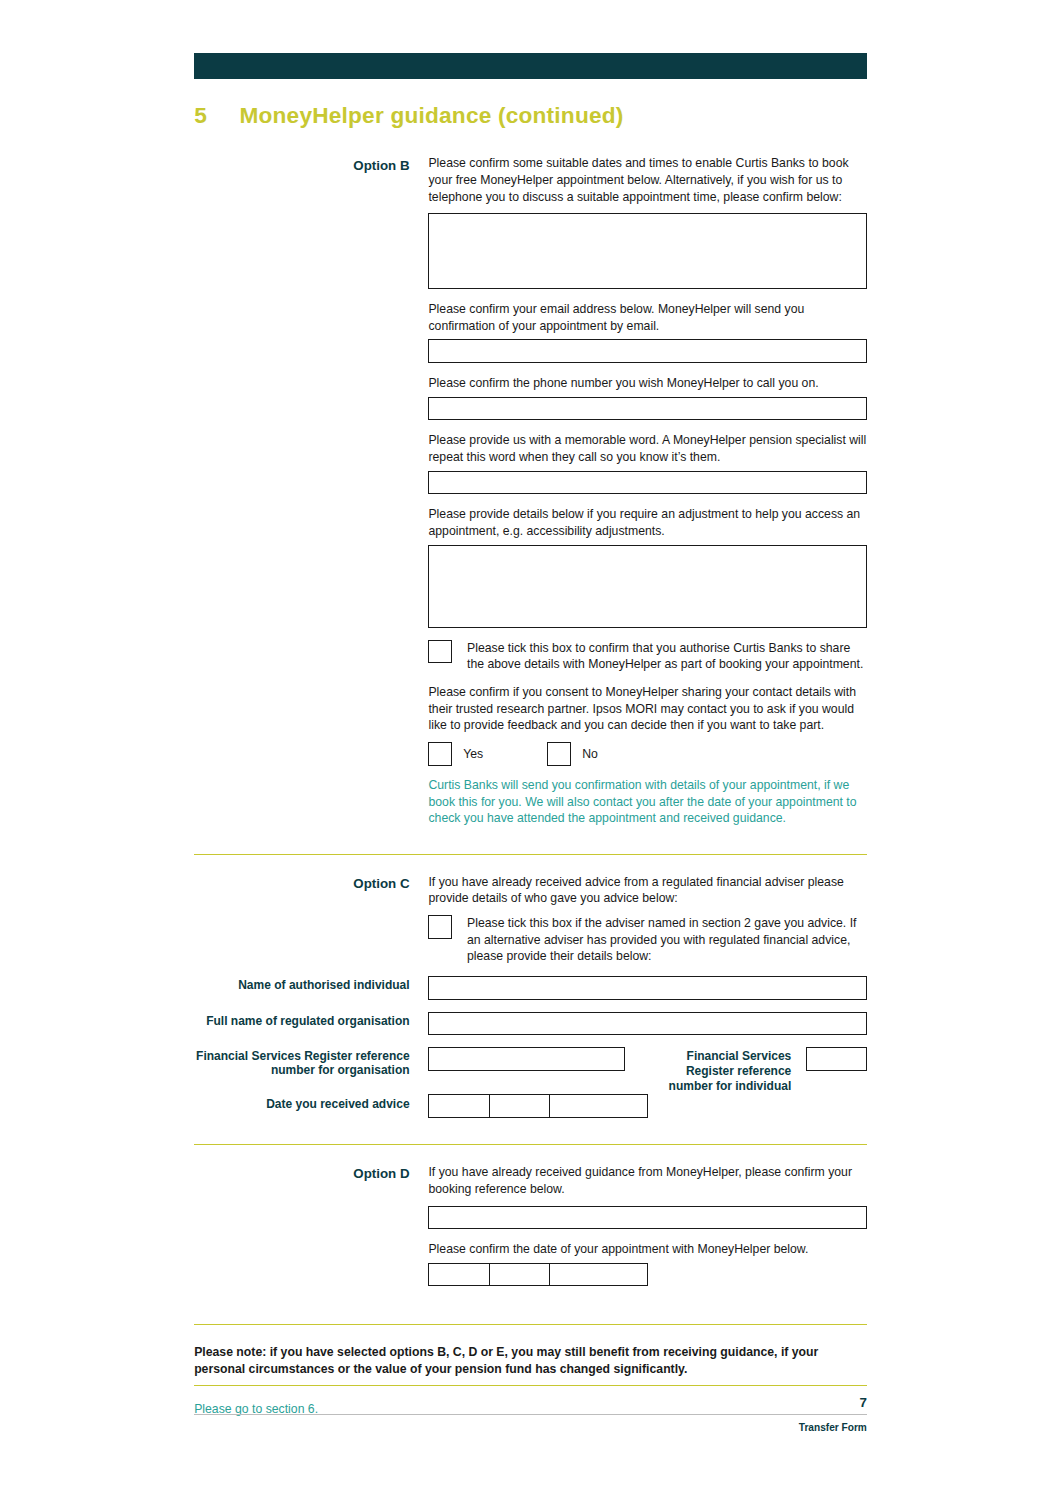5 MoneyHelper guidance (continued)
Option B
Please confirm some suitable dates and times to enable Curtis Banks to book your free MoneyHelper appointment below. Alternatively, if you wish for us to telephone you to discuss a suitable appointment time, please confirm below:
Please confirm your email address below. MoneyHelper will send you confirmation of your appointment by email.
Please confirm the phone number you wish MoneyHelper to call you on.
Please provide us with a memorable word. A MoneyHelper pension specialist will repeat this word when they call so you know it’s them.
Please provide details below if you require an adjustment to help you access an appointment, e.g. accessibility adjustments.
Please tick this box to confirm that you authorise Curtis Banks to share the above details with MoneyHelper as part of booking your appointment.
Please confirm if you consent to MoneyHelper sharing your contact details with their trusted research partner. Ipsos MORI may contact you to ask if you would like to provide feedback and you can decide then if you want to take part.
Yes No
Curtis Banks will send you confirmation with details of your appointment, if we book this for you. We will also contact you after the date of your appointment to check you have attended the appointment and received guidance.
Option C
If you have already received advice from a regulated financial adviser please provide details of who gave you advice below:
Please tick this box if the adviser named in section 2 gave you advice. If an alternative adviser has provided you with regulated financial advice, please provide their details below:
Name of authorised individual
Full name of regulated organisation
Financial Services Register reference number for organisation
Financial Services Register reference number for individual
Date you received advice
Option D
If you have already received guidance from MoneyHelper, please confirm your booking reference below.
Please confirm the date of your appointment with MoneyHelper below.
Please note: if you have selected options B, C, D or E, you may still benefit from receiving guidance, if your personal circumstances or the value of your pension fund has changed significantly.
Please go to section 6.
7
Transfer Form